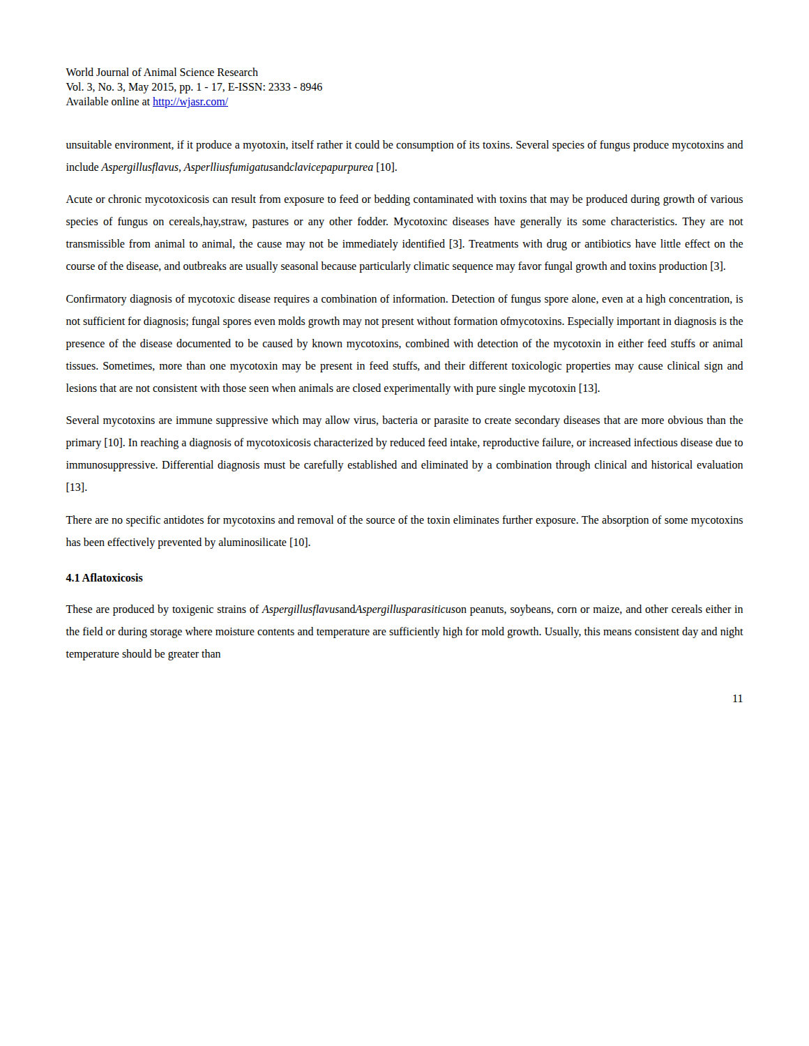World Journal of Animal Science Research
Vol. 3, No. 3, May 2015, pp. 1 - 17, E-ISSN: 2333 - 8946
Available online at http://wjasr.com/
unsuitable environment, if it produce a myotoxin, itself rather it could be consumption of its toxins. Several species of fungus produce mycotoxins and include Aspergillusflavus, Asperlliusfumigatusandclavicepapurpurea [10].
Acute or chronic mycotoxicosis can result from exposure to feed or bedding contaminated with toxins that may be produced during growth of various species of fungus on cereals,hay,straw, pastures or any other fodder. Mycotoxinc diseases have generally its some characteristics. They are not transmissible from animal to animal, the cause may not be immediately identified [3]. Treatments with drug or antibiotics have little effect on the course of the disease, and outbreaks are usually seasonal because particularly climatic sequence may favor fungal growth and toxins production [3].
Confirmatory diagnosis of mycotoxic disease requires a combination of information. Detection of fungus spore alone, even at a high concentration, is not sufficient for diagnosis; fungal spores even molds growth may not present without formation ofmycotoxins. Especially important in diagnosis is the presence of the disease documented to be caused by known mycotoxins, combined with detection of the mycotoxin in either feed stuffs or animal tissues. Sometimes, more than one mycotoxin may be present in feed stuffs, and their different toxicologic properties may cause clinical sign and lesions that are not consistent with those seen when animals are closed experimentally with pure single mycotoxin [13].
Several mycotoxins are immune suppressive which may allow virus, bacteria or parasite to create secondary diseases that are more obvious than the primary [10]. In reaching a diagnosis of mycotoxicosis characterized by reduced feed intake, reproductive failure, or increased infectious disease due to immunosuppressive. Differential diagnosis must be carefully established and eliminated by a combination through clinical and historical evaluation [13].
There are no specific antidotes for mycotoxins and removal of the source of the toxin eliminates further exposure. The absorption of some mycotoxins has been effectively prevented by aluminosilicate [10].
4.1 Aflatoxicosis
These are produced by toxigenic strains of AspergillusflavusandAspergillusparasiticuson peanuts, soybeans, corn or maize, and other cereals either in the field or during storage where moisture contents and temperature are sufficiently high for mold growth. Usually, this means consistent day and night temperature should be greater than
11